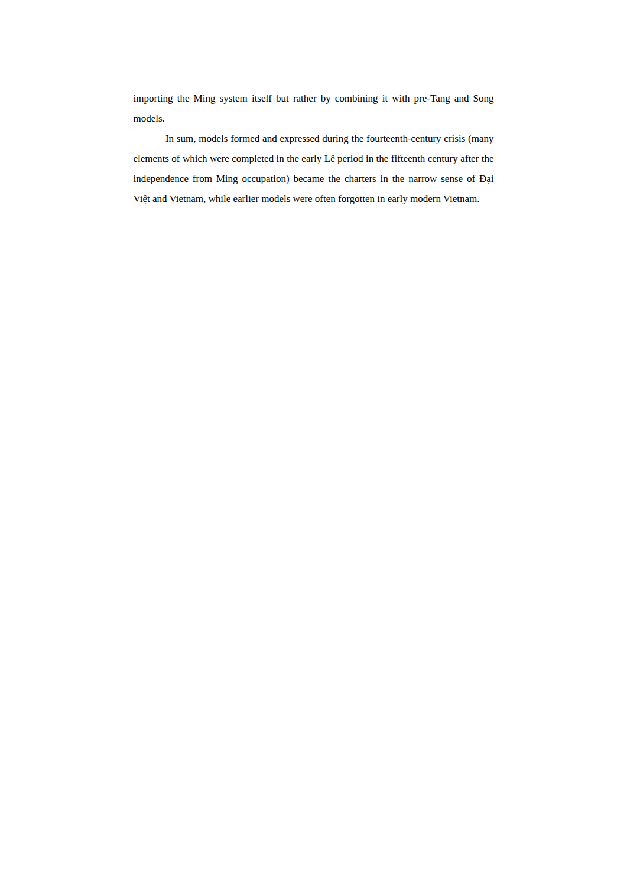importing the Ming system itself but rather by combining it with pre-Tang and Song models.
In sum, models formed and expressed during the fourteenth-century crisis (many elements of which were completed in the early Lê period in the fifteenth century after the independence from Ming occupation) became the charters in the narrow sense of Đại Việt and Vietnam, while earlier models were often forgotten in early modern Vietnam.